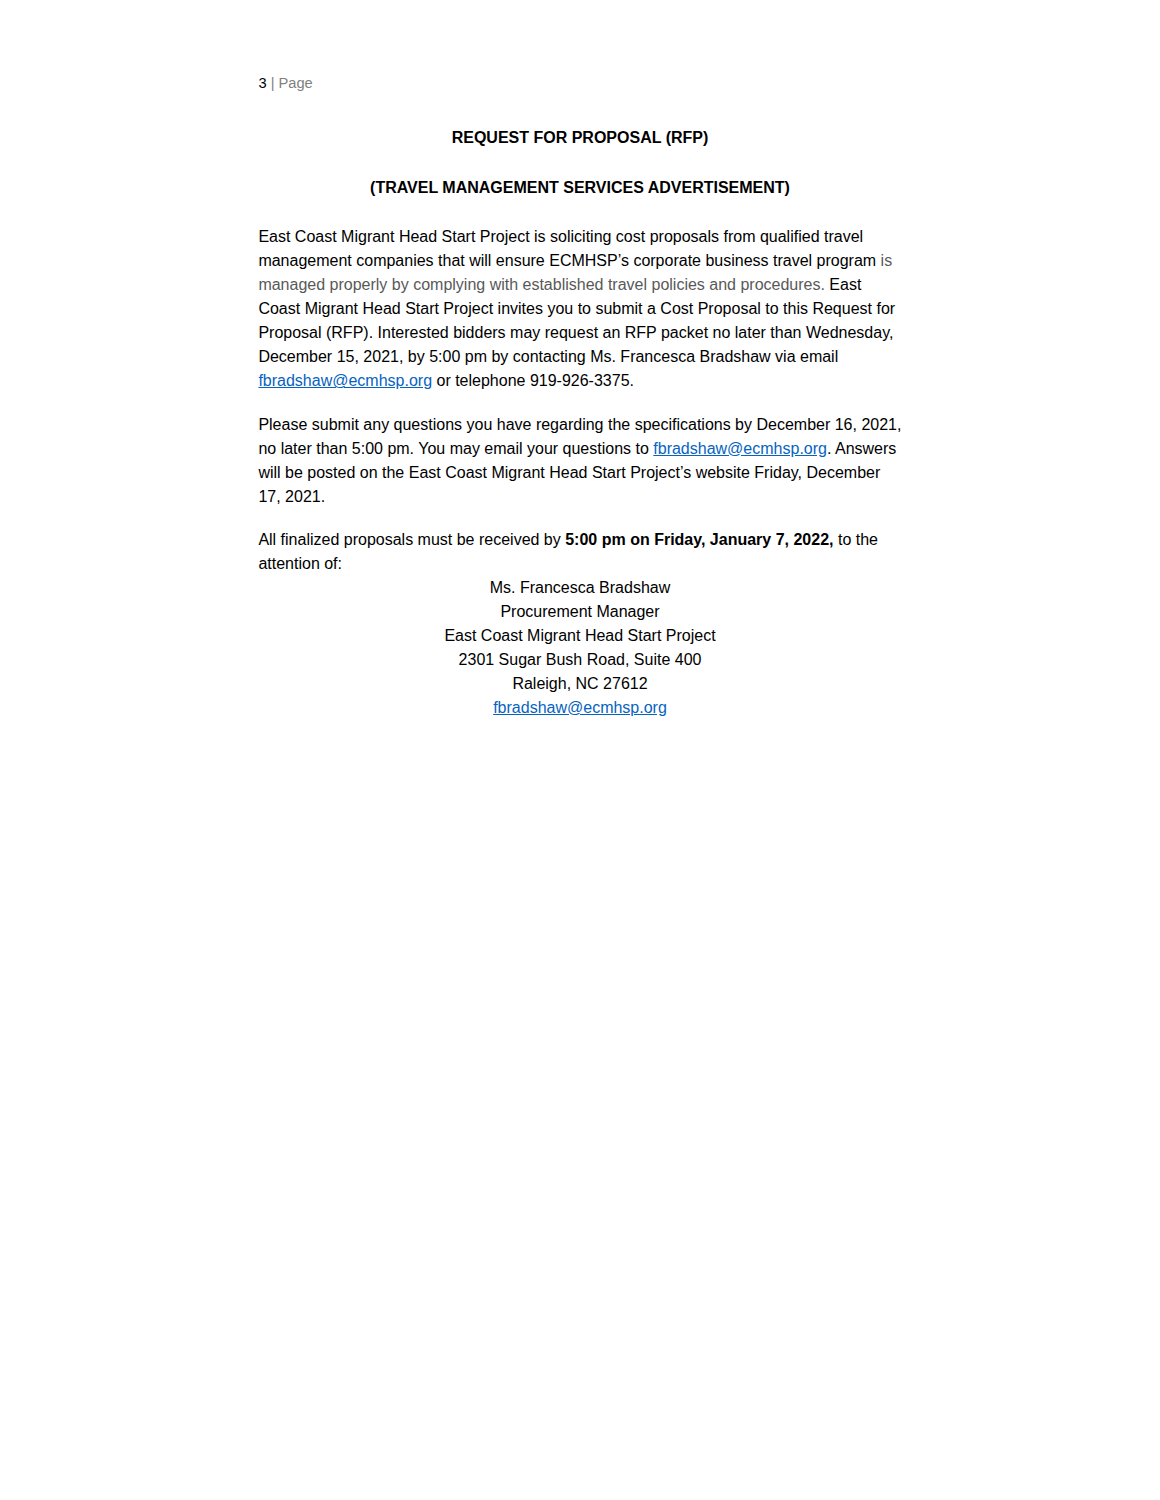3 | Page
REQUEST FOR PROPOSAL (RFP)
(TRAVEL MANAGEMENT SERVICES ADVERTISEMENT)
East Coast Migrant Head Start Project is soliciting cost proposals from qualified travel management companies that will ensure ECMHSP’s corporate business travel program is managed properly by complying with established travel policies and procedures. East Coast Migrant Head Start Project invites you to submit a Cost Proposal to this Request for Proposal (RFP). Interested bidders may request an RFP packet no later than Wednesday, December 15, 2021, by 5:00 pm by contacting Ms. Francesca Bradshaw via email fbradshaw@ecmhsp.org or telephone 919-926-3375.
Please submit any questions you have regarding the specifications by December 16, 2021, no later than 5:00 pm. You may email your questions to fbradshaw@ecmhsp.org. Answers will be posted on the East Coast Migrant Head Start Project’s website Friday, December 17, 2021.
All finalized proposals must be received by 5:00 pm on Friday, January 7, 2022, to the attention of:
Ms. Francesca Bradshaw
Procurement Manager
East Coast Migrant Head Start Project
2301 Sugar Bush Road, Suite 400
Raleigh, NC 27612
fbradshaw@ecmhsp.org